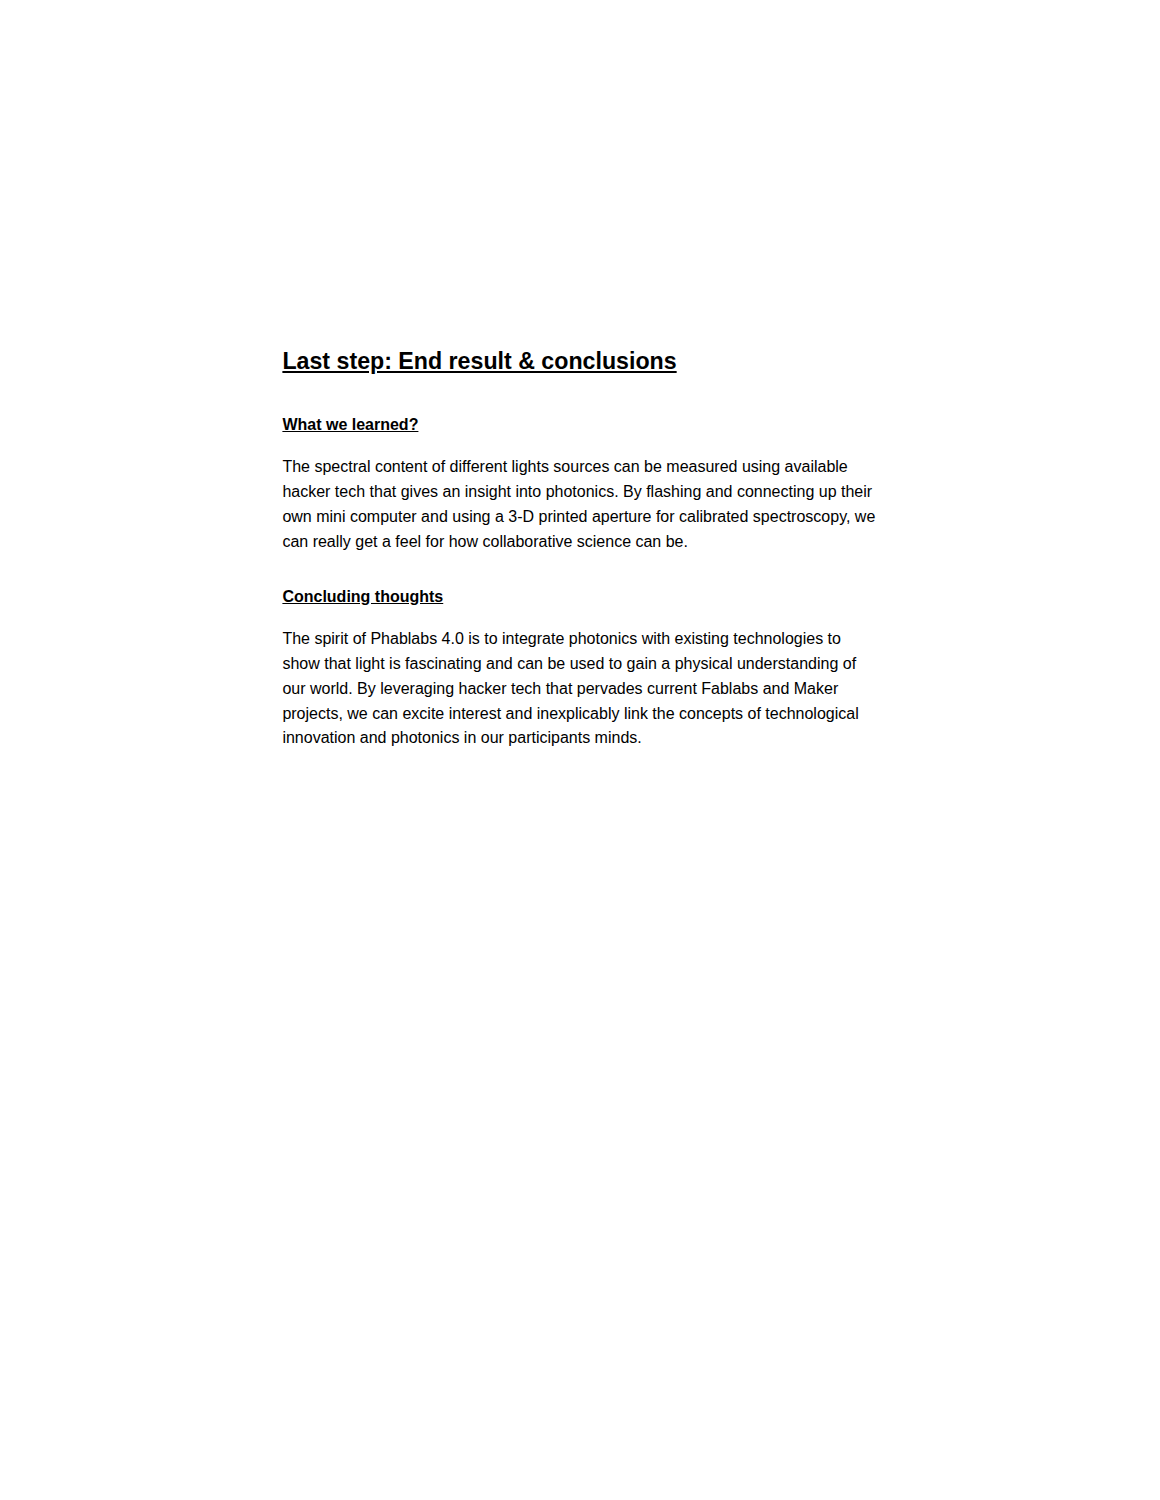Last step: End result & conclusions
What we learned?
The spectral content of different lights sources can be measured using available hacker tech that gives an insight into photonics. By flashing and connecting up their own mini computer and using a 3-D printed aperture for calibrated spectroscopy, we can really get a feel for how collaborative science can be.
Concluding thoughts
The spirit of Phablabs 4.0 is to integrate photonics with existing technologies to show that light is fascinating and can be used to gain a physical understanding of our world. By leveraging hacker tech that pervades current Fablabs and Maker projects, we can excite interest and inexplicably link the concepts of technological innovation and photonics in our participants minds.